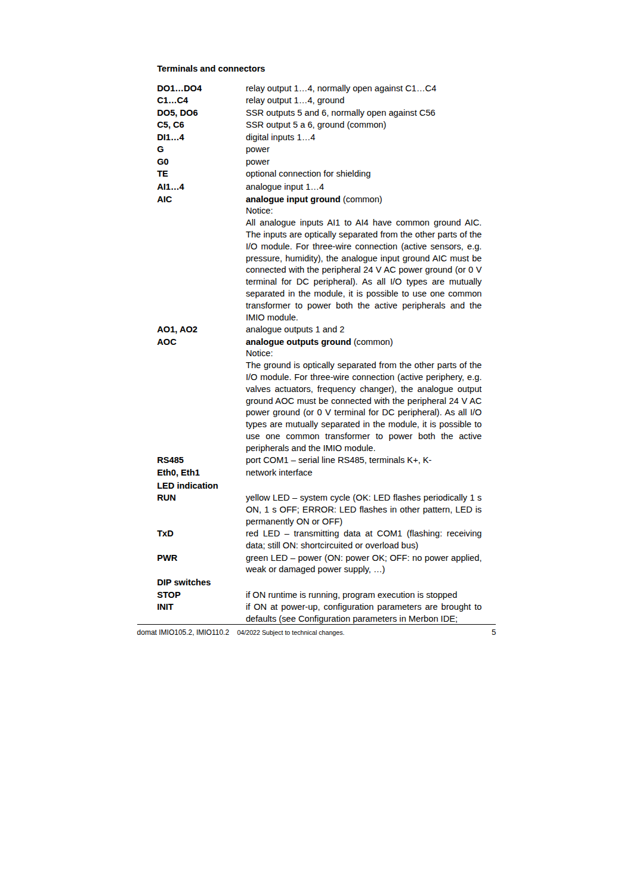Terminals and connectors
| DO1…DO4 | relay output 1…4, normally open against C1…C4 |
| C1…C4 | relay output 1…4, ground |
| DO5, DO6 | SSR outputs 5 and 6, normally open against C56 |
| C5, C6 | SSR output 5 a 6, ground (common) |
| DI1…4 | digital inputs 1…4 |
| G | power |
| G0 | power |
| TE | optional connection for shielding |
| AI1…4 | analogue input 1…4 |
| AIC | analogue input ground (common) Notice: All analogue inputs AI1 to AI4 have common ground AIC. The inputs are optically separated from the other parts of the I/O module. For three-wire connection (active sensors, e.g. pressure, humidity), the analogue input ground AIC must be connected with the peripheral 24 V AC power ground (or 0 V terminal for DC peripheral). As all I/O types are mutually separated in the module, it is possible to use one common transformer to power both the active peripherals and the IMIO module. |
| AO1, AO2 | analogue outputs 1 and 2 |
| AOC | analogue outputs ground (common) Notice: The ground is optically separated from the other parts of the I/O module. For three-wire connection (active periphery, e.g. valves actuators, frequency changer), the analogue output ground AOC must be connected with the peripheral 24 V AC power ground (or 0 V terminal for DC peripheral). As all I/O types are mutually separated in the module, it is possible to use one common transformer to power both the active peripherals and the IMIO module. |
| RS485 | port COM1 – serial line RS485, terminals K+, K- |
| Eth0, Eth1 | network interface |
| LED indication | |
| RUN | yellow LED – system cycle (OK: LED flashes periodically 1 s ON, 1 s OFF; ERROR: LED flashes in other pattern, LED is permanently ON or OFF) |
| TxD | red LED – transmitting data at COM1 (flashing: receiving data; still ON: shortcircuited or overload bus) |
| PWR | green LED – power (ON: power OK; OFF: no power applied, weak or damaged power supply, …) |
| DIP switches | |
| STOP | if ON runtime is running, program execution is stopped |
| INIT | if ON at power-up, configuration parameters are brought to defaults (see Configuration parameters in Merbon IDE; |
domat IMIO105.2, IMIO110.2 04/2022 Subject to technical changes.
5